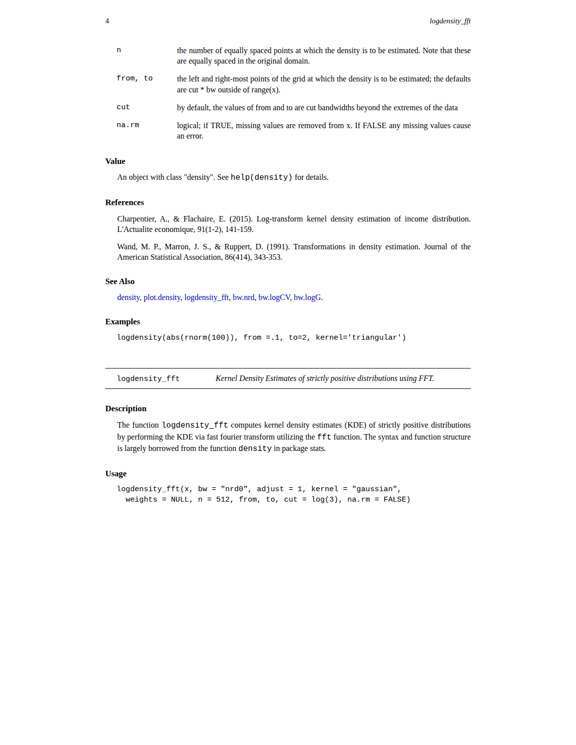4 logdensity_fft
n
the number of equally spaced points at which the density is to be estimated. Note that these are equally spaced in the original domain.
from, to
the left and right-most points of the grid at which the density is to be estimated; the defaults are cut * bw outside of range(x).
cut
by default, the values of from and to are cut bandwidths beyond the extremes of the data
na.rm
logical; if TRUE, missing values are removed from x. If FALSE any missing values cause an error.
Value
An object with class "density". See help(density) for details.
References
Charpentier, A., & Flachaire, E. (2015). Log-transform kernel density estimation of income distribution. L'Actualite economique, 91(1-2), 141-159.
Wand, M. P., Marron, J. S., & Ruppert, D. (1991). Transformations in density estimation. Journal of the American Statistical Association, 86(414), 343-353.
See Also
density, plot.density, logdensity_fft, bw.nrd, bw.logCV, bw.logG.
Examples
logdensity(abs(rnorm(100)), from =.1, to=2, kernel='triangular')
logdensity_fft Kernel Density Estimates of strictly positive distributions using FFT.
Description
The function logdensity_fft computes kernel density estimates (KDE) of strictly positive distributions by performing the KDE via fast fourier transform utilizing the fft function. The syntax and function structure is largely borrowed from the function density in package stats.
Usage
logdensity_fft(x, bw = "nrd0", adjust = 1, kernel = "gaussian",
  weights = NULL, n = 512, from, to, cut = log(3), na.rm = FALSE)